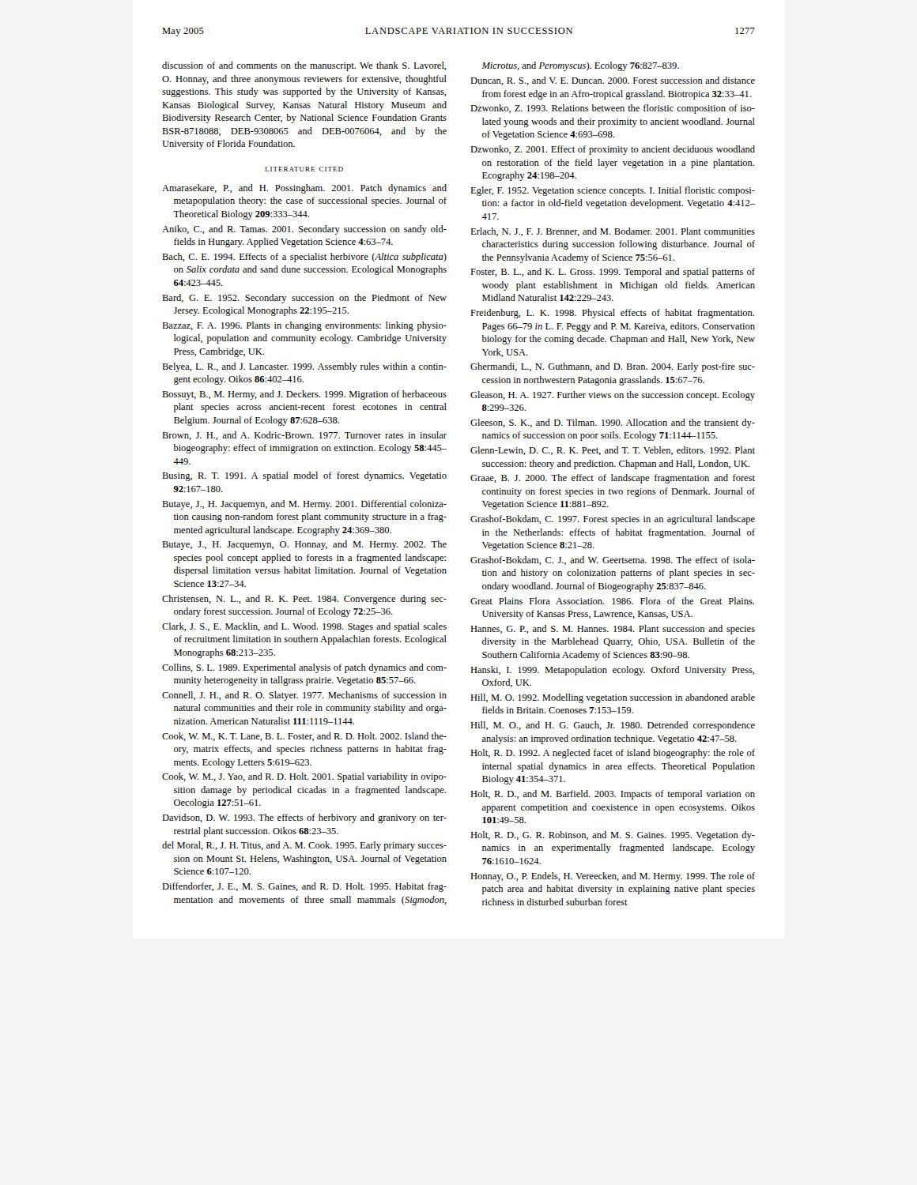May 2005 Landscape Variation in Succession 1277
discussion of and comments on the manuscript. We thank S. Lavorel, O. Honnay, and three anonymous reviewers for extensive, thoughtful suggestions. This study was supported by the University of Kansas, Kansas Biological Survey, Kansas Natural History Museum and Biodiversity Research Center, by National Science Foundation Grants BSR-8718088, DEB-9308065 and DEB-0076064, and by the University of Florida Foundation.
Literature Cited
Amarasekare, P., and H. Possingham. 2001. Patch dynamics and metapopulation theory: the case of successional species. Journal of Theoretical Biology 209:333–344.
Aniko, C., and R. Tamas. 2001. Secondary succession on sandy old-fields in Hungary. Applied Vegetation Science 4:63–74.
Bach, C. E. 1994. Effects of a specialist herbivore (Altica subplicata) on Salix cordata and sand dune succession. Ecological Monographs 64:423–445.
Bard, G. E. 1952. Secondary succession on the Piedmont of New Jersey. Ecological Monographs 22:195–215.
Bazzaz, F. A. 1996. Plants in changing environments: linking physiological, population and community ecology. Cambridge University Press, Cambridge, UK.
Belyea, L. R., and J. Lancaster. 1999. Assembly rules within a contingent ecology. Oikos 86:402–416.
Bossuyt, B., M. Hermy, and J. Deckers. 1999. Migration of herbaceous plant species across ancient-recent forest ecotones in central Belgium. Journal of Ecology 87:628–638.
Brown, J. H., and A. Kodric-Brown. 1977. Turnover rates in insular biogeography: effect of immigration on extinction. Ecology 58:445–449.
Busing, R. T. 1991. A spatial model of forest dynamics. Vegetatio 92:167–180.
Butaye, J., H. Jacquemyn, and M. Hermy. 2001. Differential colonization causing non-random forest plant community structure in a fragmented agricultural landscape. Ecography 24:369–380.
Butaye, J., H. Jacquemyn, O. Honnay, and M. Hermy. 2002. The species pool concept applied to forests in a fragmented landscape: dispersal limitation versus habitat limitation. Journal of Vegetation Science 13:27–34.
Christensen, N. L., and R. K. Peet. 1984. Convergence during secondary forest succession. Journal of Ecology 72:25–36.
Clark, J. S., E. Macklin, and L. Wood. 1998. Stages and spatial scales of recruitment limitation in southern Appalachian forests. Ecological Monographs 68:213–235.
Collins, S. L. 1989. Experimental analysis of patch dynamics and community heterogeneity in tallgrass prairie. Vegetatio 85:57–66.
Connell, J. H., and R. O. Slatyer. 1977. Mechanisms of succession in natural communities and their role in community stability and organization. American Naturalist 111:1119–1144.
Cook, W. M., K. T. Lane, B. L. Foster, and R. D. Holt. 2002. Island theory, matrix effects, and species richness patterns in habitat fragments. Ecology Letters 5:619–623.
Cook, W. M., J. Yao, and R. D. Holt. 2001. Spatial variability in oviposition damage by periodical cicadas in a fragmented landscape. Oecologia 127:51–61.
Davidson, D. W. 1993. The effects of herbivory and granivory on terrestrial plant succession. Oikos 68:23–35.
del Moral, R., J. H. Titus, and A. M. Cook. 1995. Early primary succession on Mount St. Helens, Washington, USA. Journal of Vegetation Science 6:107–120.
Diffendorfer, J. E., M. S. Gaines, and R. D. Holt. 1995. Habitat fragmentation and movements of three small mammals (Sigmodon, Microtus, and Peromyscus). Ecology 76:827–839.
Duncan, R. S., and V. E. Duncan. 2000. Forest succession and distance from forest edge in an Afro-tropical grassland. Biotropica 32:33–41.
Dzwonko, Z. 1993. Relations between the floristic composition of isolated young woods and their proximity to ancient woodland. Journal of Vegetation Science 4:693–698.
Dzwonko, Z. 2001. Effect of proximity to ancient deciduous woodland on restoration of the field layer vegetation in a pine plantation. Ecography 24:198–204.
Egler, F. 1952. Vegetation science concepts. I. Initial floristic composition: a factor in old-field vegetation development. Vegetatio 4:412–417.
Erlach, N. J., F. J. Brenner, and M. Bodamer. 2001. Plant communities characteristics during succession following disturbance. Journal of the Pennsylvania Academy of Science 75:56–61.
Foster, B. L., and K. L. Gross. 1999. Temporal and spatial patterns of woody plant establishment in Michigan old fields. American Midland Naturalist 142:229–243.
Freidenburg, L. K. 1998. Physical effects of habitat fragmentation. Pages 66–79 in L. F. Peggy and P. M. Kareiva, editors. Conservation biology for the coming decade. Chapman and Hall, New York, New York, USA.
Ghermandi, L., N. Guthmann, and D. Bran. 2004. Early post-fire succession in northwestern Patagonia grasslands. 15:67–76.
Gleason, H. A. 1927. Further views on the succession concept. Ecology 8:299–326.
Gleeson, S. K., and D. Tilman. 1990. Allocation and the transient dynamics of succession on poor soils. Ecology 71:1144–1155.
Glenn-Lewin, D. C., R. K. Peet, and T. T. Veblen, editors. 1992. Plant succession: theory and prediction. Chapman and Hall, London, UK.
Graae, B. J. 2000. The effect of landscape fragmentation and forest continuity on forest species in two regions of Denmark. Journal of Vegetation Science 11:881–892.
Grashof-Bokdam, C. 1997. Forest species in an agricultural landscape in the Netherlands: effects of habitat fragmentation. Journal of Vegetation Science 8:21–28.
Grashof-Bokdam, C. J., and W. Geertsema. 1998. The effect of isolation and history on colonization patterns of plant species in secondary woodland. Journal of Biogeography 25:837–846.
Great Plains Flora Association. 1986. Flora of the Great Plains. University of Kansas Press, Lawrence, Kansas, USA.
Hannes, G. P., and S. M. Hannes. 1984. Plant succession and species diversity in the Marblehead Quarry, Ohio, USA. Bulletin of the Southern California Academy of Sciences 83:90–98.
Hanski, I. 1999. Metapopulation ecology. Oxford University Press, Oxford, UK.
Hill, M. O. 1992. Modelling vegetation succession in abandoned arable fields in Britain. Coenoses 7:153–159.
Hill, M. O., and H. G. Gauch, Jr. 1980. Detrended correspondence analysis: an improved ordination technique. Vegetatio 42:47–58.
Holt, R. D. 1992. A neglected facet of island biogeography: the role of internal spatial dynamics in area effects. Theoretical Population Biology 41:354–371.
Holt, R. D., and M. Barfield. 2003. Impacts of temporal variation on apparent competition and coexistence in open ecosystems. Oikos 101:49–58.
Holt, R. D., G. R. Robinson, and M. S. Gaines. 1995. Vegetation dynamics in an experimentally fragmented landscape. Ecology 76:1610–1624.
Honnay, O., P. Endels, H. Vereecken, and M. Hermy. 1999. The role of patch area and habitat diversity in explaining native plant species richness in disturbed suburban forest